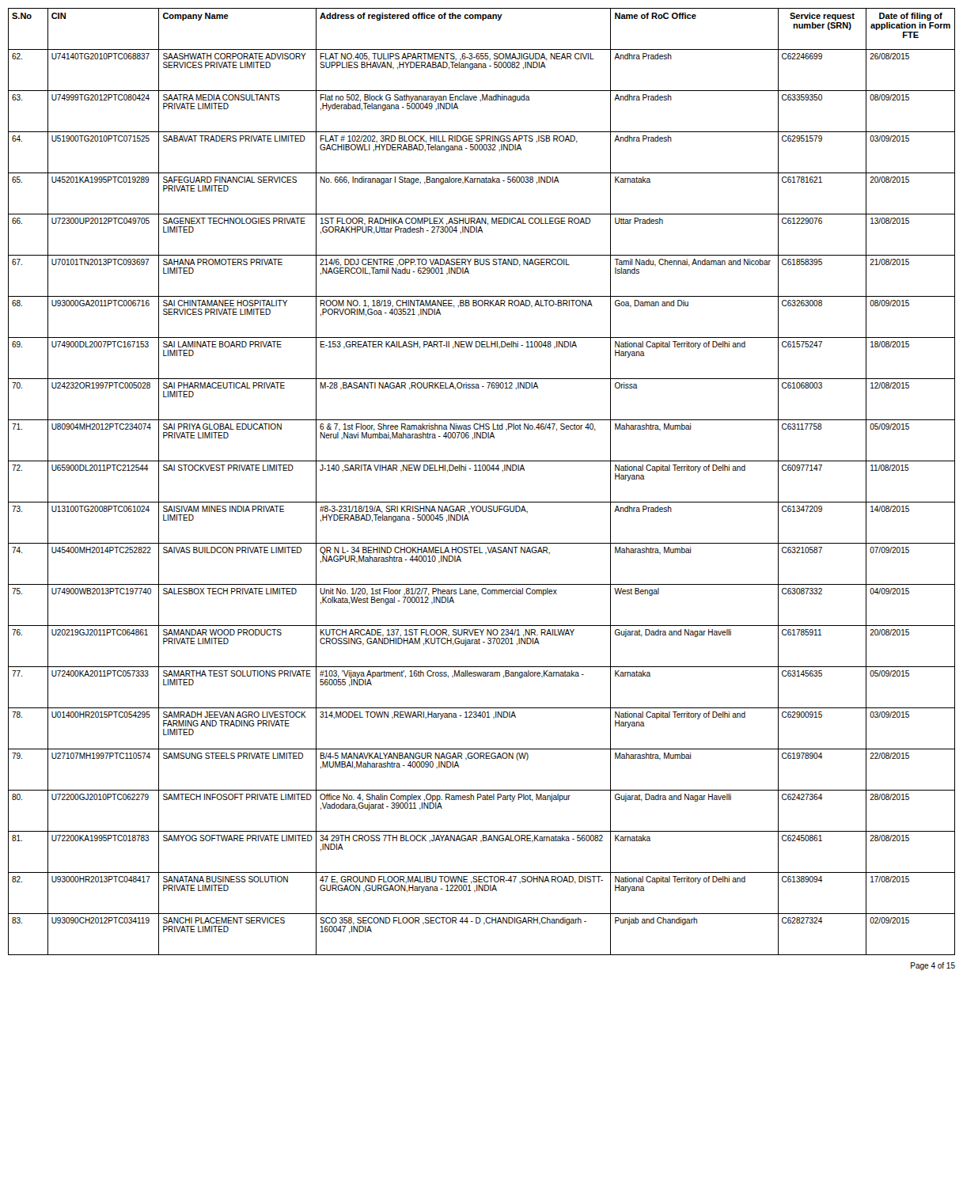| S.No | CIN | Company Name | Address of registered office of the company | Name of RoC Office | Service request number (SRN) | Date of filing of application in Form FTE |
| --- | --- | --- | --- | --- | --- | --- |
| 62. | U74140TG2010PTC068837 | SAASHWATH CORPORATE ADVISORY SERVICES PRIVATE LIMITED | FLAT NO.405, TULIPS APARTMENTS, ,6-3-655, SOMAJIGUDA, NEAR CIVIL SUPPLIES BHAVAN, ,HYDERABAD,Telangana - 500082 ,INDIA | Andhra Pradesh | C62246699 | 26/08/2015 |
| 63. | U74999TG2012PTC080424 | SAATRA MEDIA CONSULTANTS PRIVATE LIMITED | Flat no 502, Block G Sathyanarayan Enclave ,Madhinaguda ,Hyderabad,Telangana - 500049 ,INDIA | Andhra Pradesh | C63359350 | 08/09/2015 |
| 64. | U51900TG2010PTC071525 | SABAVAT TRADERS PRIVATE LIMITED | FLAT # 102/202, 3RD BLOCK, HILL RIDGE SPRINGS APTS ,ISB ROAD, GACHIBOWLI ,HYDERABAD,Telangana - 500032 ,INDIA | Andhra Pradesh | C62951579 | 03/09/2015 |
| 65. | U45201KA1995PTC019289 | SAFEGUARD FINANCIAL SERVICES PRIVATE LIMITED | No. 666, Indiranagar I Stage, ,Bangalore,Karnataka - 560038 ,INDIA | Karnataka | C61781621 | 20/08/2015 |
| 66. | U72300UP2012PTC049705 | SAGENEXT TECHNOLOGIES PRIVATE LIMITED | 1ST FLOOR, RADHIKA COMPLEX ,ASHURAN, MEDICAL COLLEGE ROAD ,GORAKHPUR,Uttar Pradesh - 273004 ,INDIA | Uttar Pradesh | C61229076 | 13/08/2015 |
| 67. | U70101TN2013PTC093697 | SAHANA PROMOTERS PRIVATE LIMITED | 214/6, DDJ CENTRE ,OPP.TO VADASERY BUS STAND, NAGERCOIL ,NAGERCOIL,Tamil Nadu - 629001 ,INDIA | Tamil Nadu, Chennai, Andaman and Nicobar Islands | C61858395 | 21/08/2015 |
| 68. | U93000GA2011PTC006716 | SAI CHINTAMANEE HOSPITALITY SERVICES PRIVATE LIMITED | ROOM NO. 1, 18/19, CHINTAMANEE, ,BB BORKAR ROAD, ALTO-BRITONA ,PORVORIM,Goa - 403521 ,INDIA | Goa, Daman and Diu | C63263008 | 08/09/2015 |
| 69. | U74900DL2007PTC167153 | SAI LAMINATE BOARD PRIVATE LIMITED | E-153 ,GREATER KAILASH, PART-II ,NEW DELHI,Delhi - 110048 ,INDIA | National Capital Territory of Delhi and Haryana | C61575247 | 18/08/2015 |
| 70. | U24232OR1997PTC005028 | SAI PHARMACEUTICAL PRIVATE LIMITED | M-28 ,BASANTI NAGAR ,ROURKELA,Orissa - 769012 ,INDIA | Orissa | C61068003 | 12/08/2015 |
| 71. | U80904MH2012PTC234074 | SAI PRIYA GLOBAL EDUCATION PRIVATE LIMITED | 6 & 7, 1st Floor, Shree Ramakrishna Niwas CHS Ltd ,Plot No.46/47, Sector 40, Nerul ,Navi Mumbai,Maharashtra - 400706 ,INDIA | Maharashtra, Mumbai | C63117758 | 05/09/2015 |
| 72. | U65900DL2011PTC212544 | SAI STOCKVEST PRIVATE LIMITED | J-140 ,SARITA VIHAR ,NEW DELHI,Delhi - 110044 ,INDIA | National Capital Territory of Delhi and Haryana | C60977147 | 11/08/2015 |
| 73. | U13100TG2008PTC061024 | SAISIVAM MINES INDIA PRIVATE LIMITED | #8-3-231/18/19/A, SRI KRISHNA NAGAR ,YOUSUFGUDA, ,HYDERABAD,Telangana - 500045 ,INDIA | Andhra Pradesh | C61347209 | 14/08/2015 |
| 74. | U45400MH2014PTC252822 | SAIVAS BUILDCON PRIVATE LIMITED | QR N L- 34 BEHIND CHOKHAMELA HOSTEL ,VASANT NAGAR, ,NAGPUR,Maharashtra - 440010 ,INDIA | Maharashtra, Mumbai | C63210587 | 07/09/2015 |
| 75. | U74900WB2013PTC197740 | SALESBOX TECH PRIVATE LIMITED | Unit No. 1/20, 1st Floor ,81/2/7, Phears Lane, Commercial Complex ,Kolkata,West Bengal - 700012 ,INDIA | West Bengal | C63087332 | 04/09/2015 |
| 76. | U20219GJ2011PTC064861 | SAMANDAR WOOD PRODUCTS PRIVATE LIMITED | KUTCH ARCADE, 137, 1ST FLOOR, SURVEY NO 234/1 ,NR. RAILWAY CROSSING, GANDHIDHAM ,KUTCH,Gujarat - 370201 ,INDIA | Gujarat, Dadra and Nagar Havelli | C61785911 | 20/08/2015 |
| 77. | U72400KA2011PTC057333 | SAMARTHA TEST SOLUTIONS PRIVATE LIMITED | #103, 'Vijaya Apartment', 16th Cross, ,Malleswaram ,Bangalore,Karnataka - 560055 ,INDIA | Karnataka | C63145635 | 05/09/2015 |
| 78. | U01400HR2015PTC054295 | SAMRADH JEEVAN AGRO LIVESTOCK FARMING AND TRADING PRIVATE LIMITED | 314,MODEL TOWN ,REWARI,Haryana - 123401 ,INDIA | National Capital Territory of Delhi and Haryana | C62900915 | 03/09/2015 |
| 79. | U27107MH1997PTC110574 | SAMSUNG STEELS PRIVATE LIMITED | B/4-5 MANAVKALYANBANGUR NAGAR ,GOREGAON (W) ,MUMBAI,Maharashtra - 400090 ,INDIA | Maharashtra, Mumbai | C61978904 | 22/08/2015 |
| 80. | U72200GJ2010PTC062279 | SAMTECH INFOSOFT PRIVATE LIMITED | Office No. 4, Shalin Complex ,Opp. Ramesh Patel Party Plot, Manjalpur ,Vadodara,Gujarat - 390011 ,INDIA | Gujarat, Dadra and Nagar Havelli | C62427364 | 28/08/2015 |
| 81. | U72200KA1995PTC018783 | SAMYOG SOFTWARE PRIVATE LIMITED | 34 29TH CROSS 7TH BLOCK ,JAYANAGAR ,BANGALORE,Karnataka - 560082 ,INDIA | Karnataka | C62450861 | 28/08/2015 |
| 82. | U93000HR2013PTC048417 | SANATANA BUSINESS SOLUTION PRIVATE LIMITED | 47 E, GROUND FLOOR,MALIBU TOWNE ,SECTOR-47 ,SOHNA ROAD, DISTT- GURGAON ,GURGAON,Haryana - 122001 ,INDIA | National Capital Territory of Delhi and Haryana | C61389094 | 17/08/2015 |
| 83. | U93090CH2012PTC034119 | SANCHI PLACEMENT SERVICES PRIVATE LIMITED | SCO 358, SECOND FLOOR ,SECTOR 44 - D ,CHANDIGARH,Chandigarh - 160047 ,INDIA | Punjab and Chandigarh | C62827324 | 02/09/2015 |
Page 4 of 15